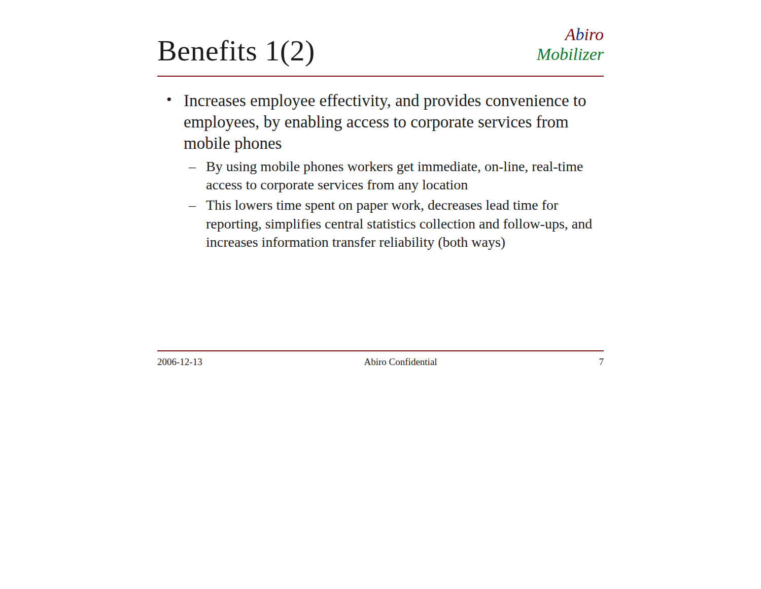Abiro
Mobilizer
Benefits 1(2)
Increases employee effectivity, and provides convenience to employees, by enabling access to corporate services from mobile phones
By using mobile phones workers get immediate, on-line, real-time access to corporate services from any location
This lowers time spent on paper work, decreases lead time for reporting, simplifies central statistics collection and follow-ups, and increases information transfer reliability (both ways)
2006-12-13 Abiro Confidential 7